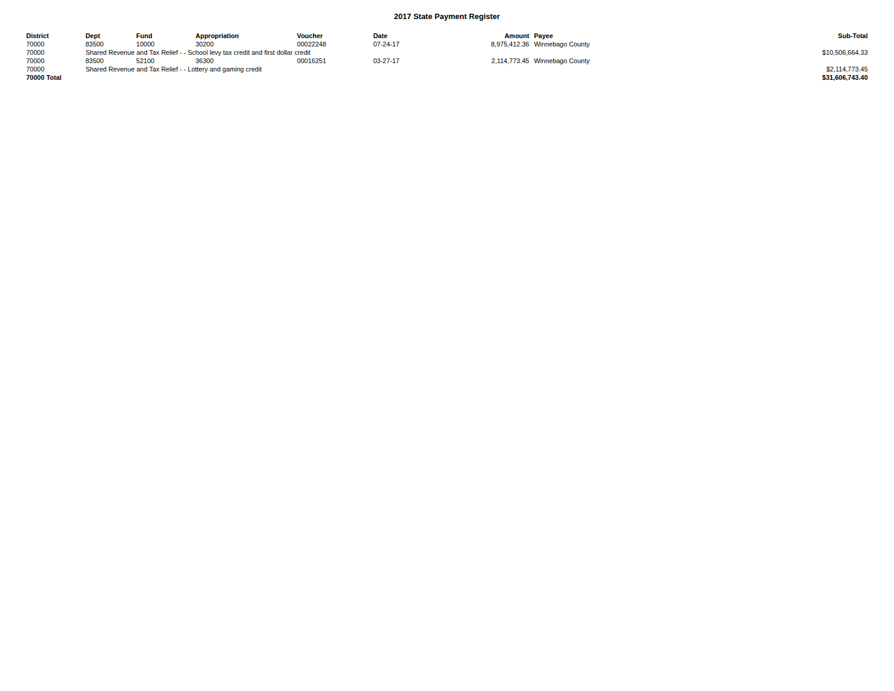2017 State Payment Register
| District | Dept | Fund | Appropriation | Voucher | Date | Amount | Payee | Sub-Total |
| --- | --- | --- | --- | --- | --- | --- | --- | --- |
| 70000 | 83500 | 10000 | 30200 | 00022248 | 07-24-17 | 8,975,412.36 | Winnebago County | |
| 70000 | Shared Revenue and Tax Relief - - School levy tax credit and first dollar credit | $10,506,664.33 |
| 70000 | 83500 | 52100 | 36300 | 00016251 | 03-27-17 | 2,114,773.45 | Winnebago County | |
| 70000 | Shared Revenue and Tax Relief - - Lottery and gaming credit | $2,114,773.45 |
| 70000 Total | | $31,606,743.40 |